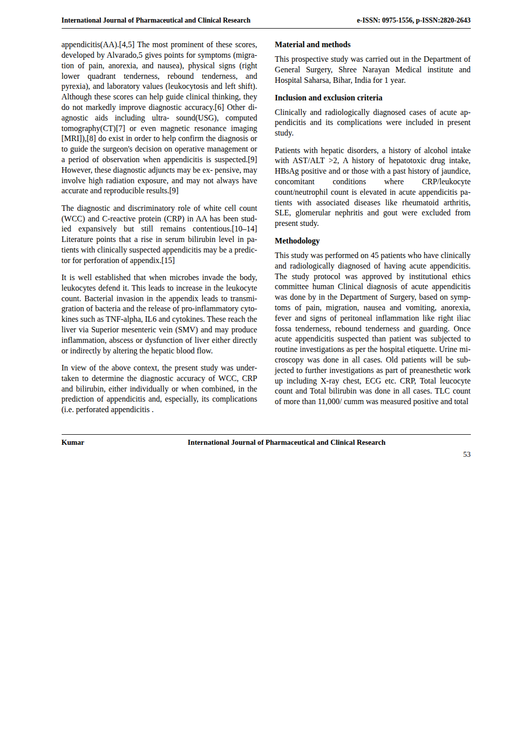International Journal of Pharmaceutical and Clinical Research e-ISSN: 0975-1556, p-ISSN:2820-2643
appendicitis(AA).[4,5] The most prominent of these scores, developed by Alvarado,5 gives points for symptoms (migration of pain, anorexia, and nausea), physical signs (right lower quadrant tenderness, rebound tenderness, and pyrexia), and laboratory values (leukocytosis and left shift). Although these scores can help guide clinical thinking, they do not markedly improve diagnostic accuracy.[6] Other diagnostic aids including ultra- sound(USG), computed tomography(CT)[7] or even magnetic resonance imaging [MRI]),[8] do exist in order to help confirm the diagnosis or to guide the surgeon's decision on operative management or a period of observation when appendicitis is suspected.[9] However, these diagnostic adjuncts may be ex- pensive, may involve high radiation exposure, and may not always have accurate and reproducible results.[9]
The diagnostic and discriminatory role of white cell count (WCC) and C-reactive protein (CRP) in AA has been studied expansively but still remains contentious.[10–14] Literature points that a rise in serum bilirubin level in patients with clinically suspected appendicitis may be a predictor for perforation of appendix.[15]
It is well established that when microbes invade the body, leukocytes defend it. This leads to increase in the leukocyte count. Bacterial invasion in the appendix leads to transmigration of bacteria and the release of pro-inflammatory cytokines such as TNF-alpha, IL6 and cytokines. These reach the liver via Superior mesenteric vein (SMV) and may produce inflammation, abscess or dysfunction of liver either directly or indirectly by altering the hepatic blood flow.
In view of the above context, the present study was undertaken to determine the diagnostic accuracy of WCC, CRP and bilirubin, either individually or when combined, in the prediction of appendicitis and, especially, its complications (i.e. perforated appendicitis .
Material and methods
This prospective study was carried out in the Department of General Surgery, Shree Narayan Medical institute and Hospital Saharsa, Bihar, India for 1 year.
Inclusion and exclusion criteria
Clinically and radiologically diagnosed cases of acute appendicitis and its complications were included in present study.
Patients with hepatic disorders, a history of alcohol intake with AST/ALT >2, A history of hepatotoxic drug intake, HBsAg positive and or those with a past history of jaundice, concomitant conditions where CRP/leukocyte count/neutrophil count is elevated in acute appendicitis patients with associated diseases like rheumatoid arthritis, SLE, glomerular nephritis and gout were excluded from present study.
Methodology
This study was performed on 45 patients who have clinically and radiologically diagnosed of having acute appendicitis. The study protocol was approved by institutional ethics committee human Clinical diagnosis of acute appendicitis was done by in the Department of Surgery, based on symptoms of pain, migration, nausea and vomiting, anorexia, fever and signs of peritoneal inflammation like right iliac fossa tenderness, rebound tenderness and guarding. Once acute appendicitis suspected than patient was subjected to routine investigations as per the hospital etiquette. Urine microscopy was done in all cases. Old patients will be subjected to further investigations as part of preanesthetic work up including X-ray chest, ECG etc. CRP, Total leucocyte count and Total bilirubin was done in all cases. TLC count of more than 11,000/ cumm was measured positive and total
Kumar International Journal of Pharmaceutical and Clinical Research
53